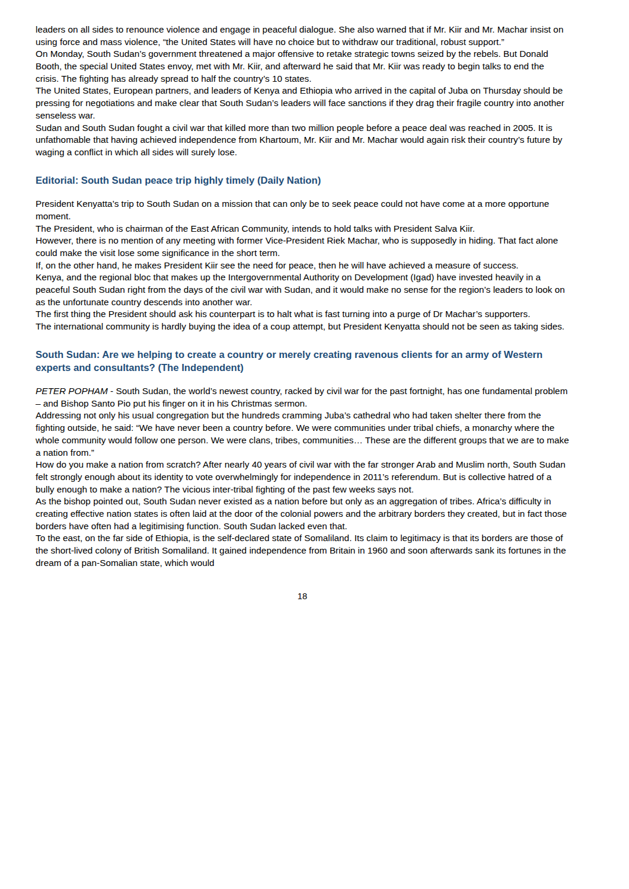leaders on all sides to renounce violence and engage in peaceful dialogue. She also warned that if Mr. Kiir and Mr. Machar insist on using force and mass violence, “the United States will have no choice but to withdraw our traditional, robust support.”
On Monday, South Sudan’s government threatened a major offensive to retake strategic towns seized by the rebels. But Donald Booth, the special United States envoy, met with Mr. Kiir, and afterward he said that Mr. Kiir was ready to begin talks to end the crisis. The fighting has already spread to half the country’s 10 states.
The United States, European partners, and leaders of Kenya and Ethiopia who arrived in the capital of Juba on Thursday should be pressing for negotiations and make clear that South Sudan’s leaders will face sanctions if they drag their fragile country into another senseless war.
Sudan and South Sudan fought a civil war that killed more than two million people before a peace deal was reached in 2005. It is unfathomable that having achieved independence from Khartoum, Mr. Kiir and Mr. Machar would again risk their country’s future by waging a conflict in which all sides will surely lose.
Editorial: South Sudan peace trip highly timely (Daily Nation)
President Kenyatta’s trip to South Sudan on a mission that can only be to seek peace could not have come at a more opportune moment.
The President, who is chairman of the East African Community, intends to hold talks with President Salva Kiir.
However, there is no mention of any meeting with former Vice-President Riek Machar, who is supposedly in hiding. That fact alone could make the visit lose some significance in the short term.
If, on the other hand, he makes President Kiir see the need for peace, then he will have achieved a measure of success.
Kenya, and the regional bloc that makes up the Intergovernmental Authority on Development (Igad) have invested heavily in a peaceful South Sudan right from the days of the civil war with Sudan, and it would make no sense for the region’s leaders to look on as the unfortunate country descends into another war.
The first thing the President should ask his counterpart is to halt what is fast turning into a purge of Dr Machar’s supporters.
The international community is hardly buying the idea of a coup attempt, but President Kenyatta should not be seen as taking sides.
South Sudan: Are we helping to create a country or merely creating ravenous clients for an army of Western experts and consultants? (The Independent)
PETER POPHAM - South Sudan, the world’s newest country, racked by civil war for the past fortnight, has one fundamental problem – and Bishop Santo Pio put his finger on it in his Christmas sermon.
Addressing not only his usual congregation but the hundreds cramming Juba’s cathedral who had taken shelter there from the fighting outside, he said: “We have never been a country before. We were communities under tribal chiefs, a monarchy where the whole community would follow one person. We were clans, tribes, communities… These are the different groups that we are to make a nation from.”
How do you make a nation from scratch? After nearly 40 years of civil war with the far stronger Arab and Muslim north, South Sudan felt strongly enough about its identity to vote overwhelmingly for independence in 2011’s referendum. But is collective hatred of a bully enough to make a nation? The vicious inter-tribal fighting of the past few weeks says not.
As the bishop pointed out, South Sudan never existed as a nation before but only as an aggregation of tribes. Africa’s difficulty in creating effective nation states is often laid at the door of the colonial powers and the arbitrary borders they created, but in fact those borders have often had a legitimising function. South Sudan lacked even that.
To the east, on the far side of Ethiopia, is the self-declared state of Somaliland. Its claim to legitimacy is that its borders are those of the short-lived colony of British Somaliland. It gained independence from Britain in 1960 and soon afterwards sank its fortunes in the dream of a pan-Somalian state, which would
18